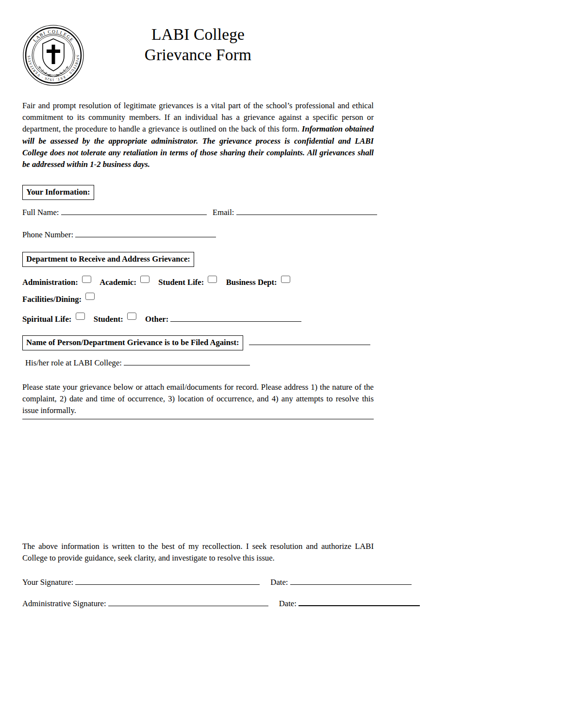LABI COLLEGE SPIRITUS · EST. 1926 · VERITATIS
LABI College
Grievance Form
Fair and prompt resolution of legitimate grievances is a vital part of the school’s professional and ethical commitment to its community members. If an individual has a grievance against a specific person or department, the procedure to handle a grievance is outlined on the back of this form. Information obtained will be assessed by the appropriate administrator. The grievance process is confidential and LABI College does not tolerate any retaliation in terms of those sharing their complaints. All grievances shall be addressed within 1-2 business days.
Your Information:
Full Name: Email:
Phone Number:
Department to Receive and Address Grievance:
Administration: Academic: Student Life: Business Dept: Facilities/Dining:
Spiritual Life: Student: Other:
Name of Person/Department Grievance is to be Filed Against:
His/her role at LABI College:
Please state your grievance below or attach email/documents for record. Please address 1) the nature of the complaint, 2) date and time of occurrence, 3) location of occurrence, and 4) any attempts to resolve this issue informally.
The above information is written to the best of my recollection. I seek resolution and authorize LABI College to provide guidance, seek clarity, and investigate to resolve this issue.
Your Signature: Date:
Administrative Signature: Date: